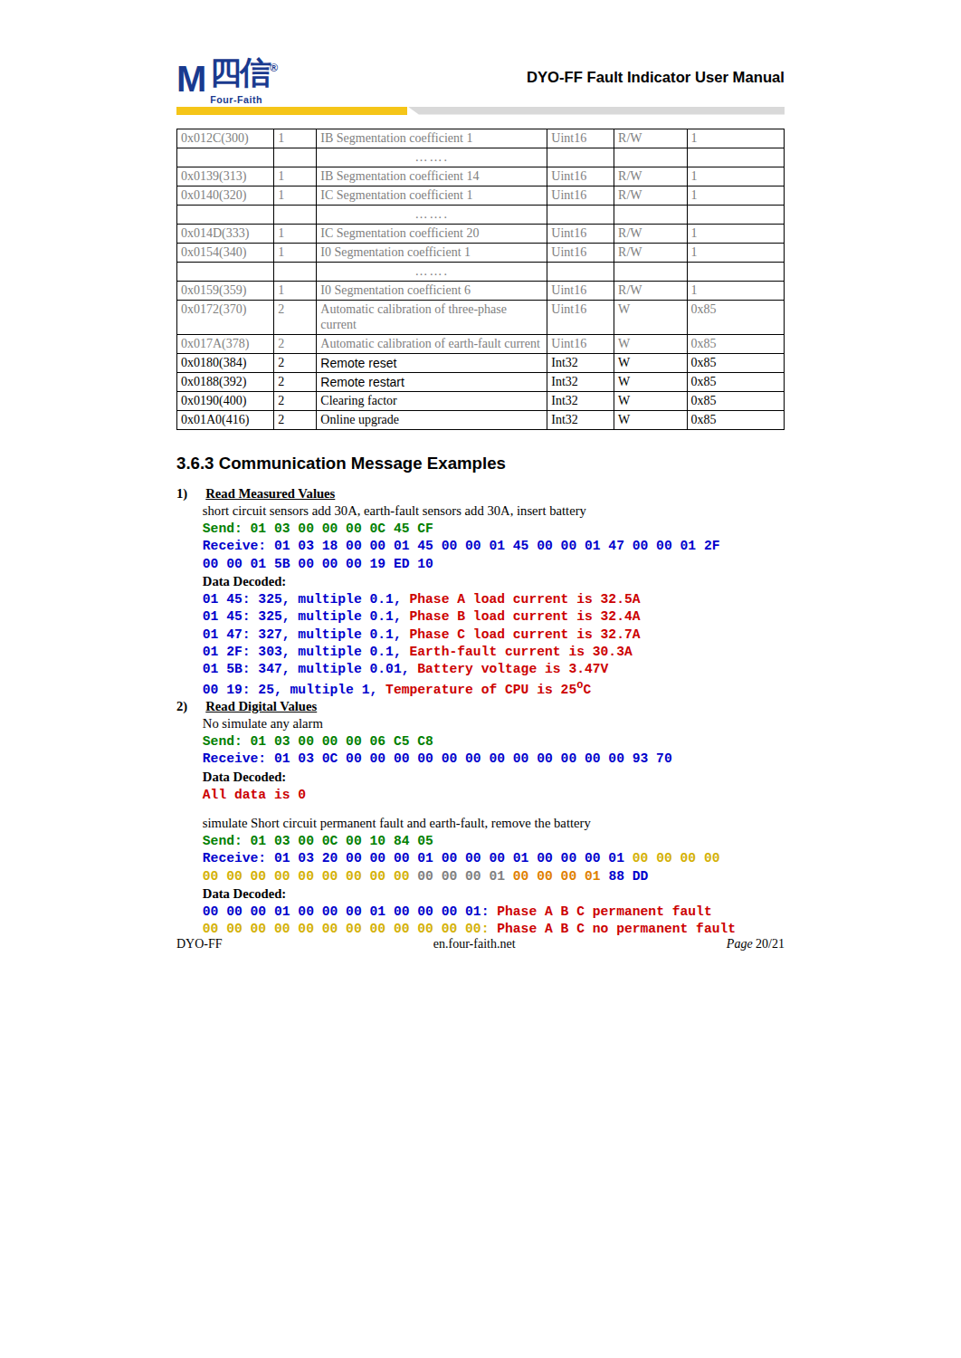M
四信® Four-Faith
DYO-FF Fault Indicator User Manual
| 0x012C(300) | 1 | IB Segmentation coefficient 1 | Uint16 | R/W | 1 |
| | | ……. | | | |
| 0x0139(313) | 1 | IB Segmentation coefficient 14 | Uint16 | R/W | 1 |
| 0x0140(320) | 1 | IC Segmentation coefficient 1 | Uint16 | R/W | 1 |
| | | ……. | | | |
| 0x014D(333) | 1 | IC Segmentation coefficient 20 | Uint16 | R/W | 1 |
| 0x0154(340) | 1 | I0 Segmentation coefficient 1 | Uint16 | R/W | 1 |
| | | ……. | | | |
| 0x0159(359) | 1 | I0 Segmentation coefficient 6 | Uint16 | R/W | 1 |
| 0x0172(370) | 2 | Automatic calibration of three-phase current | Uint16 | W | 0x85 |
| 0x017A(378) | 2 | Automatic calibration of earth-fault current | Uint16 | W | 0x85 |
| 0x0180(384) | 2 | Remote reset | Int32 | W | 0x85 |
| 0x0188(392) | 2 | Remote restart | Int32 | W | 0x85 |
| 0x0190(400) | 2 | Clearing factor | Int32 | W | 0x85 |
| 0x01A0(416) | 2 | Online upgrade | Int32 | W | 0x85 |
3.6.3 Communication Message Examples
1) Read Measured Values
short circuit sensors add 30A, earth-fault sensors add 30A, insert battery
Send: 01 03 00 00 00 0C 45 CF
Receive: 01 03 18 00 00 01 45 00 00 01 45 00 00 01 47 00 00 01 2F
00 00 01 5B 00 00 00 19 ED 10
Data Decoded:
01 45: 325, multiple 0.1, Phase A load current is 32.5A
01 45: 325, multiple 0.1, Phase B load current is 32.4A
01 47: 327, multiple 0.1, Phase C load current is 32.7A
01 2F: 303, multiple 0.1, Earth-fault current is 30.3A
01 5B: 347, multiple 0.01, Battery voltage is 3.47V
00 19: 25, multiple 1, Temperature of CPU is 25oC
2) Read Digital Values
No simulate any alarm
Send: 01 03 00 00 00 06 C5 C8
Receive: 01 03 0C 00 00 00 00 00 00 00 00 00 00 00 00 93 70
Data Decoded:
All data is 0
simulate Short circuit permanent fault and earth-fault, remove the battery
Send: 01 03 00 0C 00 10 84 05
Receive: 01 03 20 00 00 00 01 00 00 00 01 00 00 00 01 00 00 00 00
00 00 00 00 00 00 00 00 00 00 00 00 01 00 00 00 01 88 DD
Data Decoded:
00 00 00 01 00 00 00 01 00 00 00 01: Phase A B C permanent fault
00 00 00 00 00 00 00 00 00 00 00 00: Phase A B C no permanent fault
DYO-FF
en.four-faith.net
Page 20/21